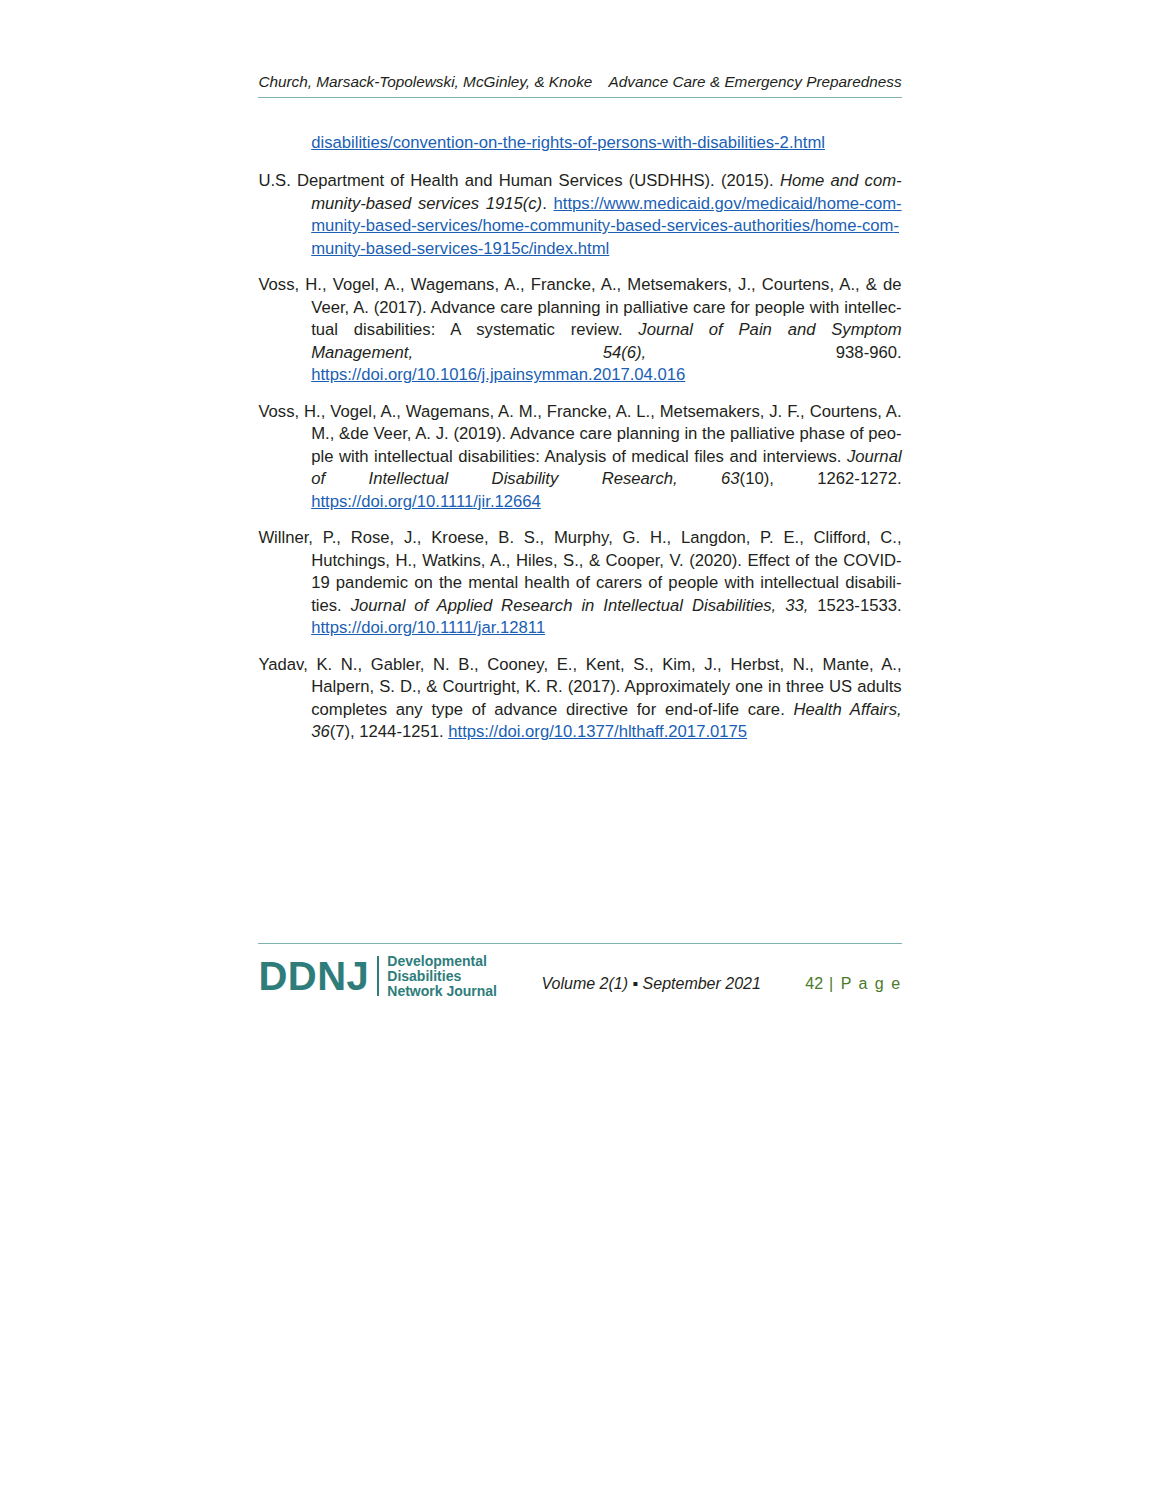Church, Marsack-Topolewski, McGinley, & Knoke
Advance Care & Emergency Preparedness
disabilities/convention-on-the-rights-of-persons-with-disabilities-2.html
U.S. Department of Health and Human Services (USDHHS). (2015). Home and community-based services 1915(c). https://www.medicaid.gov/medicaid/home-community-based-services/home-community-based-services-authorities/home-community-based-services-1915c/index.html
Voss, H., Vogel, A., Wagemans, A., Francke, A., Metsemakers, J., Courtens, A., & de Veer, A. (2017). Advance care planning in palliative care for people with intellectual disabilities: A systematic review. Journal of Pain and Symptom Management, 54(6), 938-960. https://doi.org/10.1016/j.jpainsymman.2017.04.016
Voss, H., Vogel, A., Wagemans, A. M., Francke, A. L., Metsemakers, J. F., Courtens, A. M., &de Veer, A. J. (2019). Advance care planning in the palliative phase of people with intellectual disabilities: Analysis of medical files and interviews. Journal of Intellectual Disability Research, 63(10), 1262-1272. https://doi.org/10.1111/jir.12664
Willner, P., Rose, J., Kroese, B. S., Murphy, G. H., Langdon, P. E., Clifford, C., Hutchings, H., Watkins, A., Hiles, S., & Cooper, V. (2020). Effect of the COVID-19 pandemic on the mental health of carers of people with intellectual disabilities. Journal of Applied Research in Intellectual Disabilities, 33, 1523-1533. https://doi.org/10.1111/jar.12811
Yadav, K. N., Gabler, N. B., Cooney, E., Kent, S., Kim, J., Herbst, N., Mante, A., Halpern, S. D., & Courtright, K. R. (2017). Approximately one in three US adults completes any type of advance directive for end-of-life care. Health Affairs, 36(7), 1244-1251. https://doi.org/10.1377/hlthaff.2017.0175
DDNJ
Developmental Disabilities Network Journal
Volume 2(1) ▪ September 2021
42 | P a g e